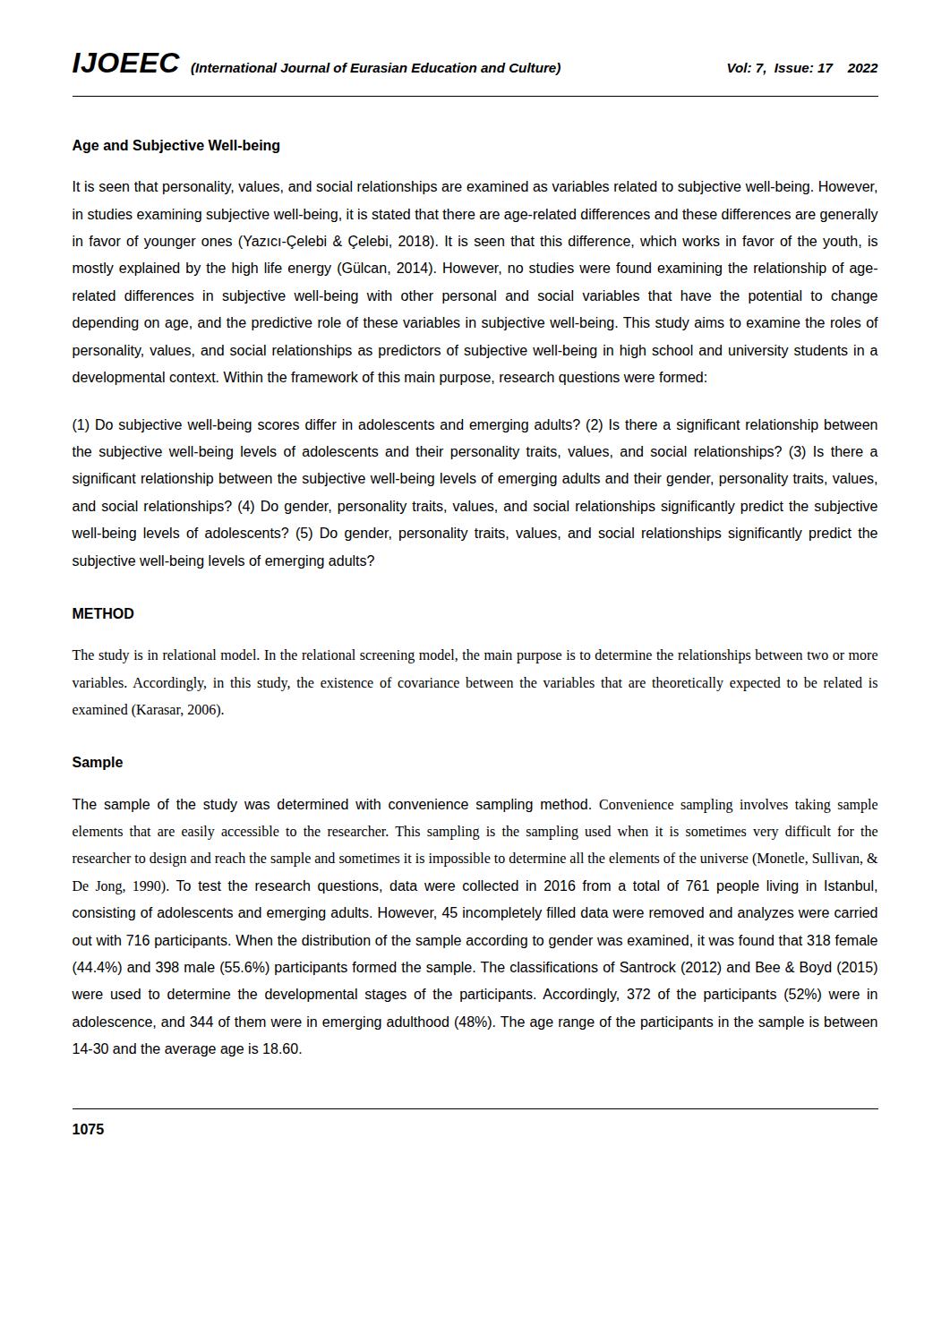IJOEEC (International Journal of Eurasian Education and Culture) Vol: 7, Issue: 17 2022
Age and Subjective Well-being
It is seen that personality, values, and social relationships are examined as variables related to subjective well-being. However, in studies examining subjective well-being, it is stated that there are age-related differences and these differences are generally in favor of younger ones (Yazıcı-Çelebi & Çelebi, 2018). It is seen that this difference, which works in favor of the youth, is mostly explained by the high life energy (Gülcan, 2014). However, no studies were found examining the relationship of age-related differences in subjective well-being with other personal and social variables that have the potential to change depending on age, and the predictive role of these variables in subjective well-being. This study aims to examine the roles of personality, values, and social relationships as predictors of subjective well-being in high school and university students in a developmental context. Within the framework of this main purpose, research questions were formed:
(1) Do subjective well-being scores differ in adolescents and emerging adults? (2) Is there a significant relationship between the subjective well-being levels of adolescents and their personality traits, values, and social relationships? (3) Is there a significant relationship between the subjective well-being levels of emerging adults and their gender, personality traits, values, and social relationships? (4) Do gender, personality traits, values, and social relationships significantly predict the subjective well-being levels of adolescents? (5) Do gender, personality traits, values, and social relationships significantly predict the subjective well-being levels of emerging adults?
METHOD
The study is in relational model. In the relational screening model, the main purpose is to determine the relationships between two or more variables. Accordingly, in this study, the existence of covariance between the variables that are theoretically expected to be related is examined (Karasar, 2006).
Sample
The sample of the study was determined with convenience sampling method. Convenience sampling involves taking sample elements that are easily accessible to the researcher. This sampling is the sampling used when it is sometimes very difficult for the researcher to design and reach the sample and sometimes it is impossible to determine all the elements of the universe (Monetle, Sullivan, & De Jong, 1990). To test the research questions, data were collected in 2016 from a total of 761 people living in Istanbul, consisting of adolescents and emerging adults. However, 45 incompletely filled data were removed and analyzes were carried out with 716 participants. When the distribution of the sample according to gender was examined, it was found that 318 female (44.4%) and 398 male (55.6%) participants formed the sample. The classifications of Santrock (2012) and Bee & Boyd (2015) were used to determine the developmental stages of the participants. Accordingly, 372 of the participants (52%) were in adolescence, and 344 of them were in emerging adulthood (48%). The age range of the participants in the sample is between 14-30 and the average age is 18.60.
1075